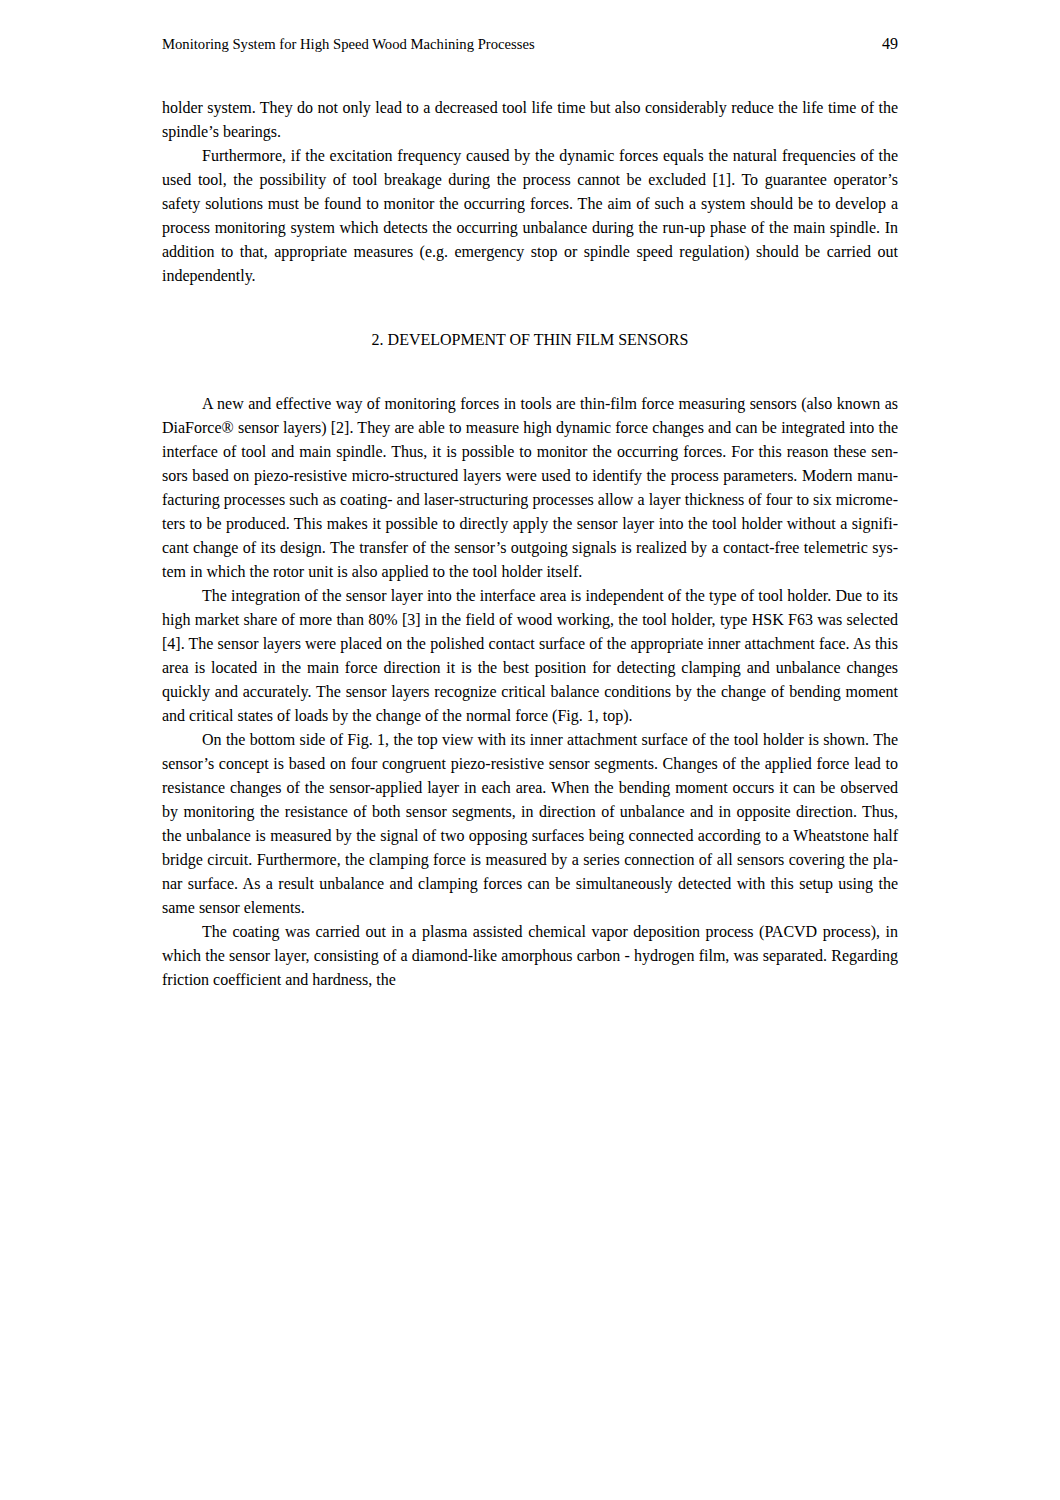Monitoring System for High Speed Wood Machining Processes 49
holder system. They do not only lead to a decreased tool life time but also considerably reduce the life time of the spindle’s bearings.
Furthermore, if the excitation frequency caused by the dynamic forces equals the natural frequencies of the used tool, the possibility of tool breakage during the process cannot be excluded [1]. To guarantee operator’s safety solutions must be found to monitor the occurring forces. The aim of such a system should be to develop a process monitoring system which detects the occurring unbalance during the run-up phase of the main spindle. In addition to that, appropriate measures (e.g. emergency stop or spindle speed regulation) should be carried out independently.
2. DEVELOPMENT OF THIN FILM SENSORS
A new and effective way of monitoring forces in tools are thin-film force measuring sensors (also known as DiaForce® sensor layers) [2]. They are able to measure high dynamic force changes and can be integrated into the interface of tool and main spindle. Thus, it is possible to monitor the occurring forces. For this reason these sensors based on piezo-resistive micro-structured layers were used to identify the process parameters. Modern manufacturing processes such as coating- and laser-structuring processes allow a layer thickness of four to six micrometers to be produced. This makes it possible to directly apply the sensor layer into the tool holder without a significant change of its design. The transfer of the sensor’s outgoing signals is realized by a contact-free telemetric system in which the rotor unit is also applied to the tool holder itself.
The integration of the sensor layer into the interface area is independent of the type of tool holder. Due to its high market share of more than 80% [3] in the field of wood working, the tool holder, type HSK F63 was selected [4]. The sensor layers were placed on the polished contact surface of the appropriate inner attachment face. As this area is located in the main force direction it is the best position for detecting clamping and unbalance changes quickly and accurately. The sensor layers recognize critical balance conditions by the change of bending moment and critical states of loads by the change of the normal force (Fig. 1, top).
On the bottom side of Fig. 1, the top view with its inner attachment surface of the tool holder is shown. The sensor’s concept is based on four congruent piezo-resistive sensor segments. Changes of the applied force lead to resistance changes of the sensor-applied layer in each area. When the bending moment occurs it can be observed by monitoring the resistance of both sensor segments, in direction of unbalance and in opposite direction. Thus, the unbalance is measured by the signal of two opposing surfaces being connected according to a Wheatstone half bridge circuit. Furthermore, the clamping force is measured by a series connection of all sensors covering the planar surface. As a result unbalance and clamping forces can be simultaneously detected with this setup using the same sensor elements.
The coating was carried out in a plasma assisted chemical vapor deposition process (PACVD process), in which the sensor layer, consisting of a diamond-like amorphous carbon - hydrogen film, was separated. Regarding friction coefficient and hardness, the